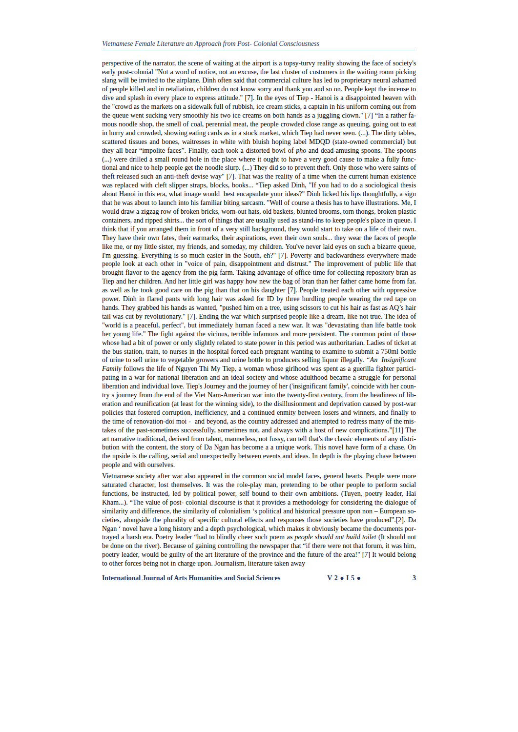Vietnamese Female Literature an Approach from Post- Colonial Consciousness
perspective of the narrator, the scene of waiting at the airport is a topsy-turvy reality showing the face of society's early post-colonial "Not a word of notice, not an excuse, the last cluster of customers in the waiting room picking slang will be invited to the airplane. Dinh often said that commercial culture has led to proprietary neural ashamed of people killed and in retaliation, children do not know sorry and thank you and so on. People kept the incense to dive and splash in every place to express attitude." [7]. In the eyes of Tiep - Hanoi is a disappointed heaven with the "crowd as the markets on a sidewalk full of rubbish, ice cream sticks, a captain in his uniform coming out from the queue went sucking very smoothly his two ice creams on both hands as a juggling clown." [7] “In a rather famous noodle shop, the smell of coal, perennial meat, the people crowded close range as queuing, going out to eat in hurry and crowded, showing eating cards as in a stock market, which Tiep had never seen. (...). The dirty tables, scattered tissues and bones, waitresses in white with bluish hoping label MDQD (state-owned commercial) but they all bear “impolite faces”. Finally, each took a distorted bowl of pho and dead-amusing spoons. The spoons (...) were drilled a small round hole in the place where it ought to have a very good cause to make a fully functional and nice to help people get the noodle slurp. (...) They did so to prevent theft. Only those who were saints of theft released such an anti-theft devise way" [7]. That was the reality of a time when the current human existence was replaced with cleft slipper straps, blocks, books... “Tiep asked Dinh, "If you had to do a sociological thesis about Hanoi in this era, what image would best encapsulate your ideas?" Dinh licked his lips thoughtfully, a sign that he was about to launch into his familiar biting sarcasm. "Well of course a thesis has to have illustrations. Me, I would draw a zigzag row of broken bricks, worn-out hats, old baskets, blunted brooms, torn thongs, broken plastic containers, and ripped shirts... the sort of things that are usually used as stand-ins to keep people's place in queue. I think that if you arranged them in front of a very still background, they would start to take on a life of their own. They have their own fates, their earmarks, their aspirations, even their own souls... they wear the faces of people like me, or my little sister, my friends, and someday, my children. You've never laid eyes on such a bizarre queue, I'm guessing. Everything is so much easier in the South, eh?" [7]. Poverty and backwardness everywhere made people look at each other in "voice of pain, disappointment and distrust." The improvement of public life that brought flavor to the agency from the pig farm. Taking advantage of office time for collecting repository bran as Tiep and her children. And her little girl was happy how new the bag of bran than her father came home from far, as well as he took good care on the pig than that on his daughter [7]. People treated each other with oppressive power. Dinh in flared pants with long hair was asked for ID by three hurdling people wearing the red tape on hands. They grabbed his hands as wanted, "pushed him on a tree, using scissors to cut his hair as fast as AQ’s hair tail was cut by revolutionary." [7]. Ending the war which surprised people like a dream, like not true. The idea of "world is a peaceful, perfect", but immediately human faced a new war. It was "devastating than life battle took her young life." The fight against the vicious, terrible infamous and more persistent. The common point of those whose had a bit of power or only slightly related to state power in this period was authoritarian. Ladies of ticket at the bus station, train, to nurses in the hospital forced each pregnant wanting to examine to submit a 750ml bottle of urine to sell urine to vegetable growers and urine bottle to producers selling liquor illegally. “An Insignificant Family follows the life of Nguyen Thi My Tiep, a woman whose girlhood was spent as a guerilla fighter participating in a war for national liberation and an ideal society and whose adulthood became a struggle for personal liberation and individual love. Tiep's Journey and the journey of her ('insignificant family', coincide with her country s journey from the end of the Viet Nam-American war into the twenty-first century, from the headiness of liberation and reunification (at least for the winning side), to the disillusionment and deprivation caused by post-war policies that fostered corruption, inefficiency, and a continued enmity between losers and winners, and finally to the time of renovation-doi moi - and beyond, as the country addressed and attempted to redress many of the mistakes of the past-sometimes successfully, sometimes not, and always with a host of new complications.”[11] The art narrative traditional, derived from talent, mannerless, not fussy, can tell that's the classic elements of any distribution with the content, the story of Da Ngan has become a a unique work. This novel have form of a chase. On the upside is the calling, serial and unexpectedly between events and ideas. In depth is the playing chase between people and with ourselves.
Vietnamese society after war also appeared in the common social model faces, general hearts. People were more saturated character, lost themselves. It was the role-play man, pretending to be other people to perform social functions, be instructed, led by political power, self bound to their own ambitions. (Tuyen, poetry leader, Hai Kham...). “The value of post- colonial discourse is that it provides a methodology for considering the dialogue of similarity and difference, the similarity of colonialism ‘s political and historical pressure upon non – European societies, alongside the plurality of specific cultural effects and responses those societies have produced”.[2]. Da Ngan ‘ novel have a long history and a depth psychological, which makes it obviously became the documents portrayed a harsh era. Poetry leader “had to blindly cheer such poem as people should not build toilet (It should not be done on the river). Because of gaining controlling the newspaper that “if there were not that forum, it was him, poetry leader, would be guilty of the art literature of the province and the future of the area!" [7] It would belong to other forces being not in charge upon. Journalism, literature taken away
International Journal of Arts Humanities and Social Sciences V 2 ● I 5 ● 3